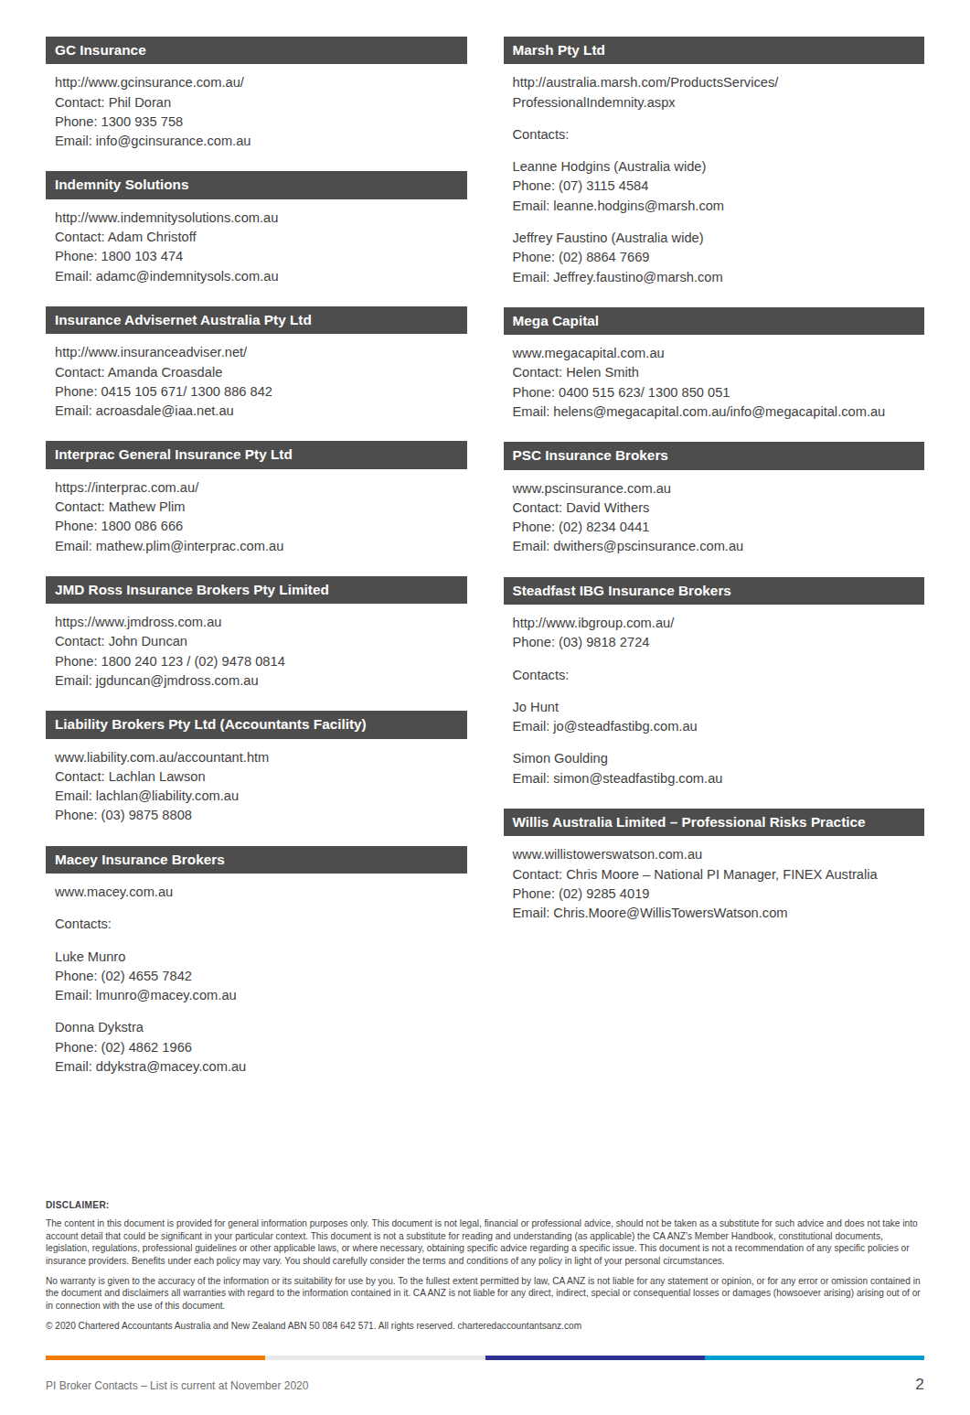GC Insurance
http://www.gcinsurance.com.au/
Contact: Phil Doran
Phone: 1300 935 758
Email: info@gcinsurance.com.au
Indemnity Solutions
http://www.indemnitysolutions.com.au
Contact: Adam Christoff
Phone: 1800 103 474
Email: adamc@indemnitysols.com.au
Insurance Advisernet Australia Pty Ltd
http://www.insuranceadviser.net/
Contact: Amanda Croasdale
Phone: 0415 105 671/ 1300 886 842
Email: acroasdale@iaa.net.au
Interprac General Insurance Pty Ltd
https://interprac.com.au/
Contact: Mathew Plim
Phone: 1800 086 666
Email: mathew.plim@interprac.com.au
JMD Ross Insurance Brokers Pty Limited
https://www.jmdross.com.au
Contact: John Duncan
Phone: 1800 240 123 / (02) 9478 0814
Email: jgduncan@jmdross.com.au
Liability Brokers Pty Ltd (Accountants Facility)
www.liability.com.au/accountant.htm
Contact: Lachlan Lawson
Email: lachlan@liability.com.au
Phone: (03) 9875 8808
Macey Insurance Brokers
www.macey.com.au
Contacts:
Luke Munro
Phone: (02) 4655 7842
Email: lmunro@macey.com.au
Donna Dykstra
Phone: (02) 4862 1966
Email: ddykstra@macey.com.au
Marsh Pty Ltd
http://australia.marsh.com/ProductsServices/
ProfessionalIndemnity.aspx
Contacts:
Leanne Hodgins (Australia wide)
Phone: (07) 3115 4584
Email: leanne.hodgins@marsh.com
Jeffrey Faustino (Australia wide)
Phone: (02) 8864 7669
Email: Jeffrey.faustino@marsh.com
Mega Capital
www.megacapital.com.au
Contact: Helen Smith
Phone: 0400 515 623/ 1300 850 051
Email: helens@megacapital.com.au/info@megacapital.com.au
PSC Insurance Brokers
www.pscinsurance.com.au
Contact: David Withers
Phone: (02) 8234 0441
Email: dwithers@pscinsurance.com.au
Steadfast IBG Insurance Brokers
http://www.ibgroup.com.au/
Phone: (03) 9818 2724
Contacts:
Jo Hunt
Email: jo@steadfastibg.com.au
Simon Goulding
Email: simon@steadfastibg.com.au
Willis Australia Limited – Professional Risks Practice
www.willistowerswatson.com.au
Contact: Chris Moore – National PI Manager, FINEX Australia
Phone: (02) 9285 4019
Email: Chris.Moore@WillisTowersWatson.com
DISCLAIMER:
The content in this document is provided for general information purposes only. This document is not legal, financial or professional advice, should not be taken as a substitute for such advice and does not take into account detail that could be significant in your particular context. This document is not a substitute for reading and understanding (as applicable) the CA ANZ's Member Handbook, constitutional documents, legislation, regulations, professional guidelines or other applicable laws, or where necessary, obtaining specific advice regarding a specific issue. This document is not a recommendation of any specific policies or insurance providers. Benefits under each policy may vary. You should carefully consider the terms and conditions of any policy in light of your personal circumstances.
No warranty is given to the accuracy of the information or its suitability for use by you. To the fullest extent permitted by law, CA ANZ is not liable for any statement or opinion, or for any error or omission contained in the document and disclaimers all warranties with regard to the information contained in it. CA ANZ is not liable for any direct, indirect, special or consequential losses or damages (howsoever arising) arising out of or in connection with the use of this document.
© 2020 Chartered Accountants Australia and New Zealand ABN 50 084 642 571. All rights reserved. charteredaccountantsanz.com
PI Broker Contacts – List is current at November 2020
2